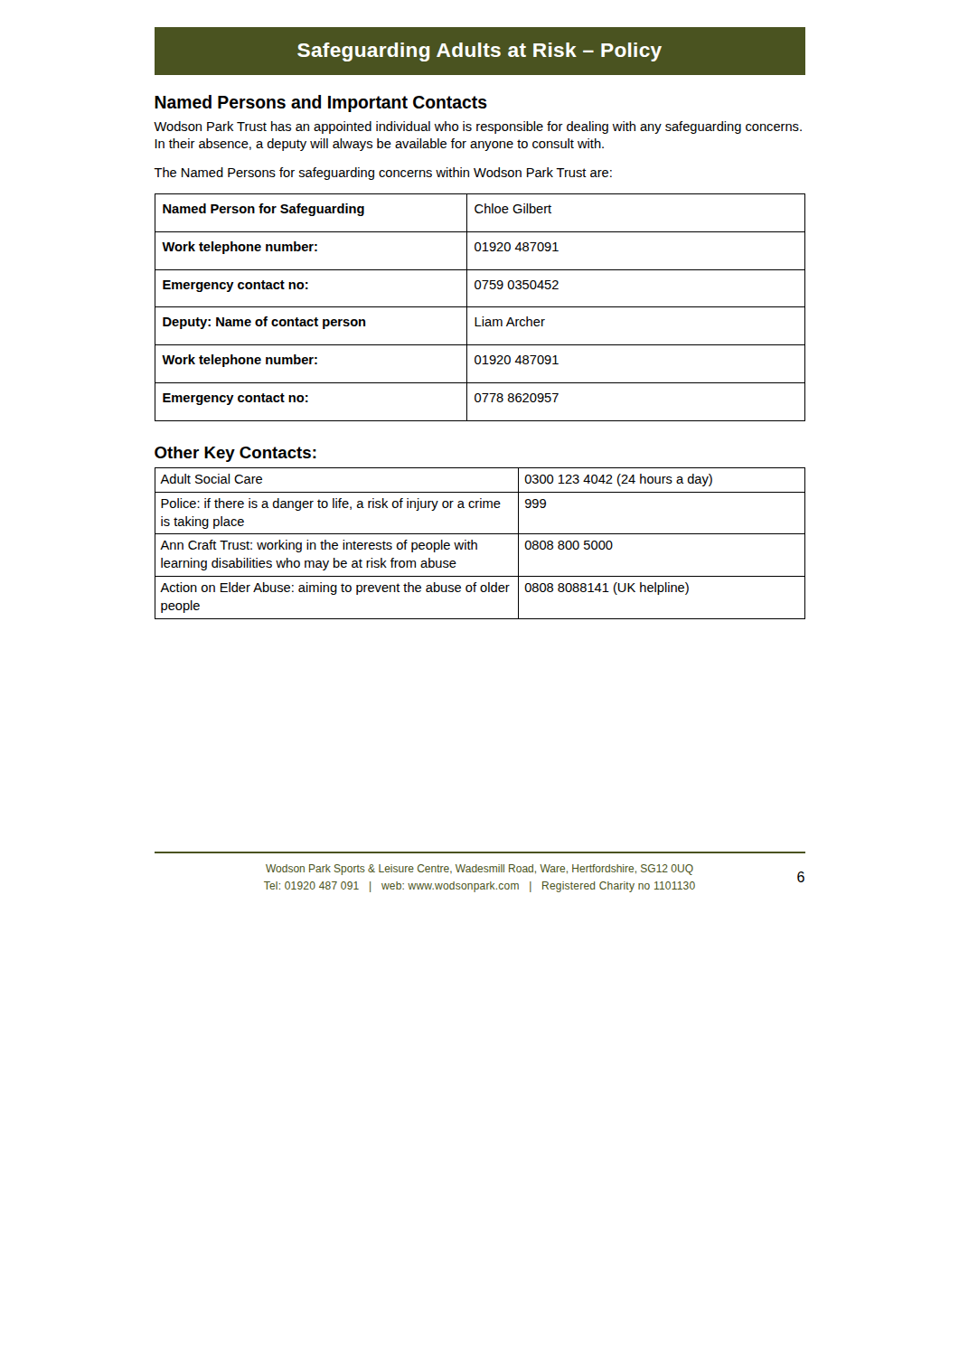Safeguarding Adults at Risk – Policy
Named Persons and Important Contacts
Wodson Park Trust has an appointed individual who is responsible for dealing with any safeguarding concerns. In their absence, a deputy will always be available for anyone to consult with.
The Named Persons for safeguarding concerns within Wodson Park Trust are:
| Named Person for Safeguarding | Chloe Gilbert |
| Work telephone number: | 01920 487091 |
| Emergency contact no: | 0759 0350452 |
| Deputy: Name of contact person | Liam Archer |
| Work telephone number: | 01920 487091 |
| Emergency contact no: | 0778 8620957 |
Other Key Contacts:
| Adult Social Care | 0300 123 4042 (24 hours a day) |
| Police: if there is a danger to life, a risk of injury or a crime is taking place | 999 |
| Ann Craft Trust: working in the interests of people with learning disabilities who may be at risk from abuse | 0808 800 5000 |
| Action on Elder Abuse: aiming to prevent the abuse of older people | 0808 8088141 (UK helpline) |
Wodson Park Sports & Leisure Centre, Wadesmill Road, Ware, Hertfordshire, SG12 0UQ
Tel: 01920 487 091 | web: www.wodsonpark.com | Registered Charity no 1101130
6